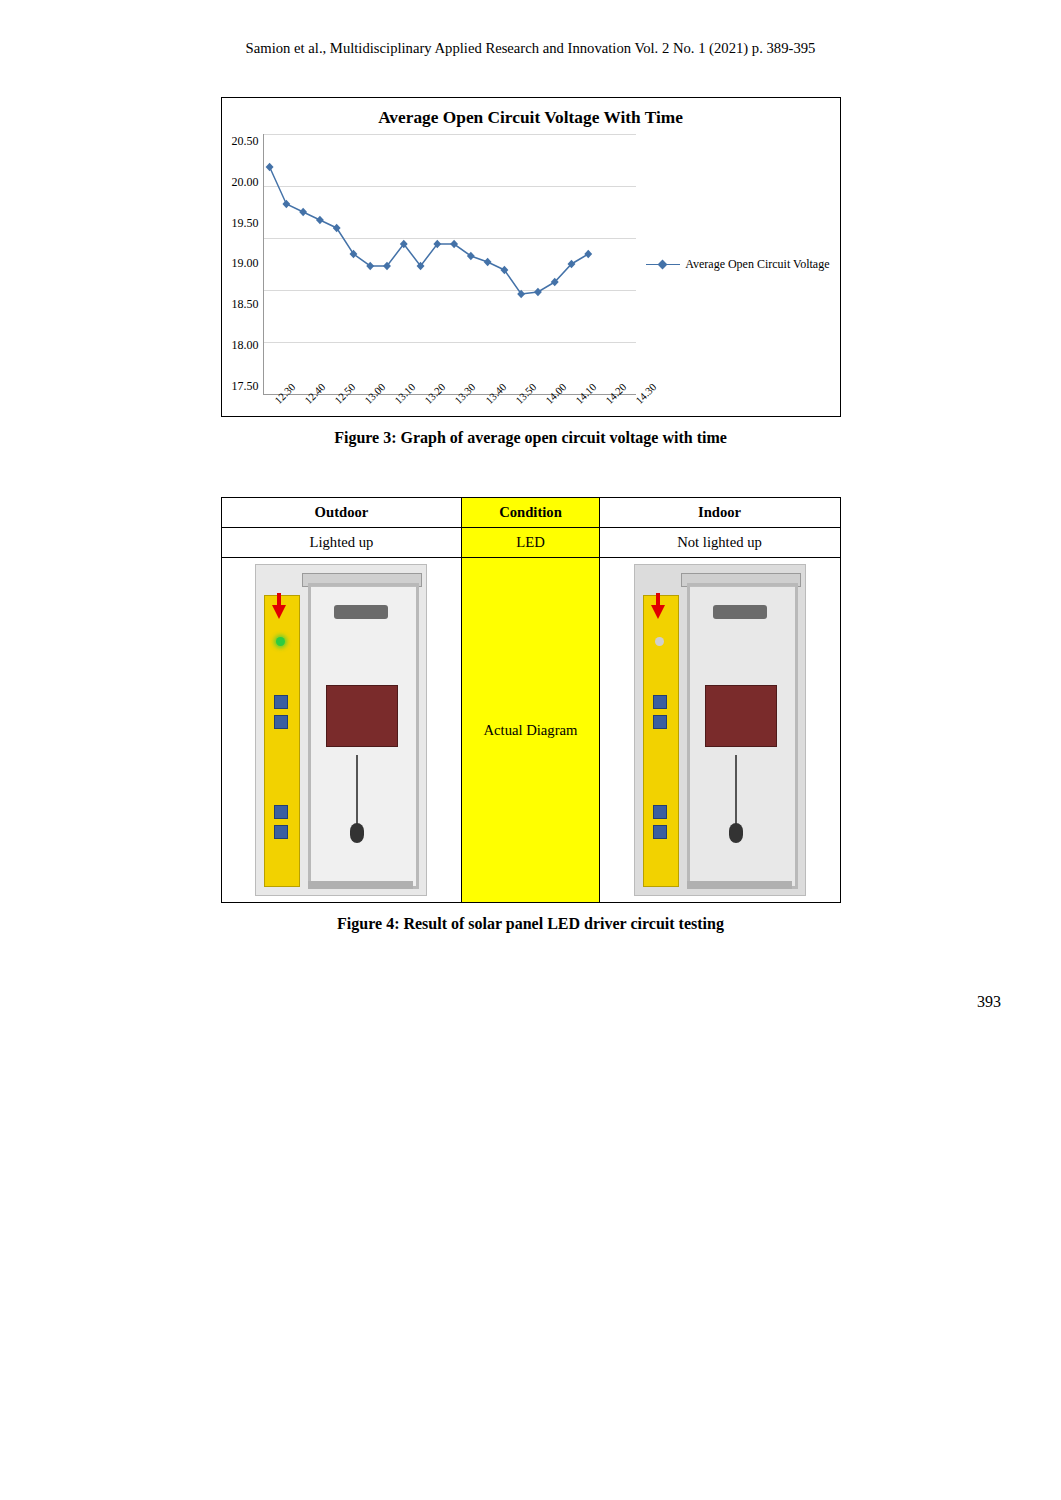Samion et al., Multidisciplinary Applied Research and Innovation Vol. 2 No. 1 (2021) p. 389-395
Average Open Circuit Voltage With Time
20.50
20.00
19.50
19.00
18.50
18.00
17.50
Average Open Circuit Voltage
12.30 12.40 12.50 13.00 13.10 13.20 13.30 13.40 13.50 14.00 14.10 14.20 14.30
Figure 3: Graph of average open circuit voltage with time
| Outdoor | Condition | Indoor |
| --- | --- | --- |
| Lighted up | LED | Not lighted up |
| | Actual Diagram | |
Figure 4: Result of solar panel LED driver circuit testing
393